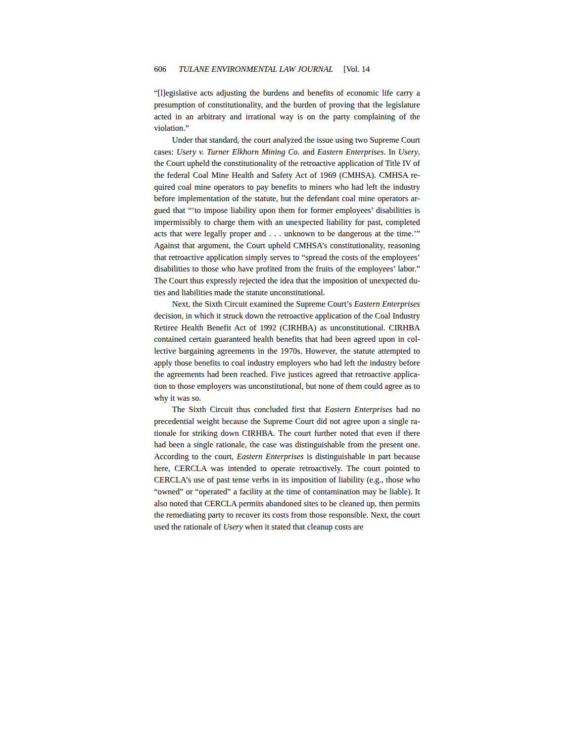606 TULANE ENVIRONMENTAL LAW JOURNAL [Vol. 14
“[l]egislative acts adjusting the burdens and benefits of economic life carry a presumption of constitutionality, and the burden of proving that the legislature acted in an arbitrary and irrational way is on the party complaining of the violation.”
Under that standard, the court analyzed the issue using two Supreme Court cases: Usery v. Turner Elkhorn Mining Co. and Eastern Enterprises. In Usery, the Court upheld the constitutionality of the retroactive application of Title IV of the federal Coal Mine Health and Safety Act of 1969 (CMHSA). CMHSA required coal mine operators to pay benefits to miners who had left the industry before implementation of the statute, but the defendant coal mine operators argued that “‘to impose liability upon them for former employees’ disabilities is impermissibly to charge them with an unexpected liability for past, completed acts that were legally proper and . . . unknown to be dangerous at the time.’” Against that argument, the Court upheld CMHSA’s constitutionality, reasoning that retroactive application simply serves to “spread the costs of the employees’ disabilities to those who have profited from the fruits of the employees’ labor.” The Court thus expressly rejected the idea that the imposition of unexpected duties and liabilities made the statute unconstitutional.
Next, the Sixth Circuit examined the Supreme Court’s Eastern Enterprises decision, in which it struck down the retroactive application of the Coal Industry Retiree Health Benefit Act of 1992 (CIRHBA) as unconstitutional. CIRHBA contained certain guaranteed health benefits that had been agreed upon in collective bargaining agreements in the 1970s. However, the statute attempted to apply those benefits to coal industry employers who had left the industry before the agreements had been reached. Five justices agreed that retroactive application to those employers was unconstitutional, but none of them could agree as to why it was so.
The Sixth Circuit thus concluded first that Eastern Enterprises had no precedential weight because the Supreme Court did not agree upon a single rationale for striking down CIRHBA. The court further noted that even if there had been a single rationale, the case was distinguishable from the present one. According to the court, Eastern Enterprises is distinguishable in part because here, CERCLA was intended to operate retroactively. The court pointed to CERCLA’s use of past tense verbs in its imposition of liability (e.g., those who “owned” or “operated” a facility at the time of contamination may be liable). It also noted that CERCLA permits abandoned sites to be cleaned up, then permits the remediating party to recover its costs from those responsible. Next, the court used the rationale of Usery when it stated that cleanup costs are